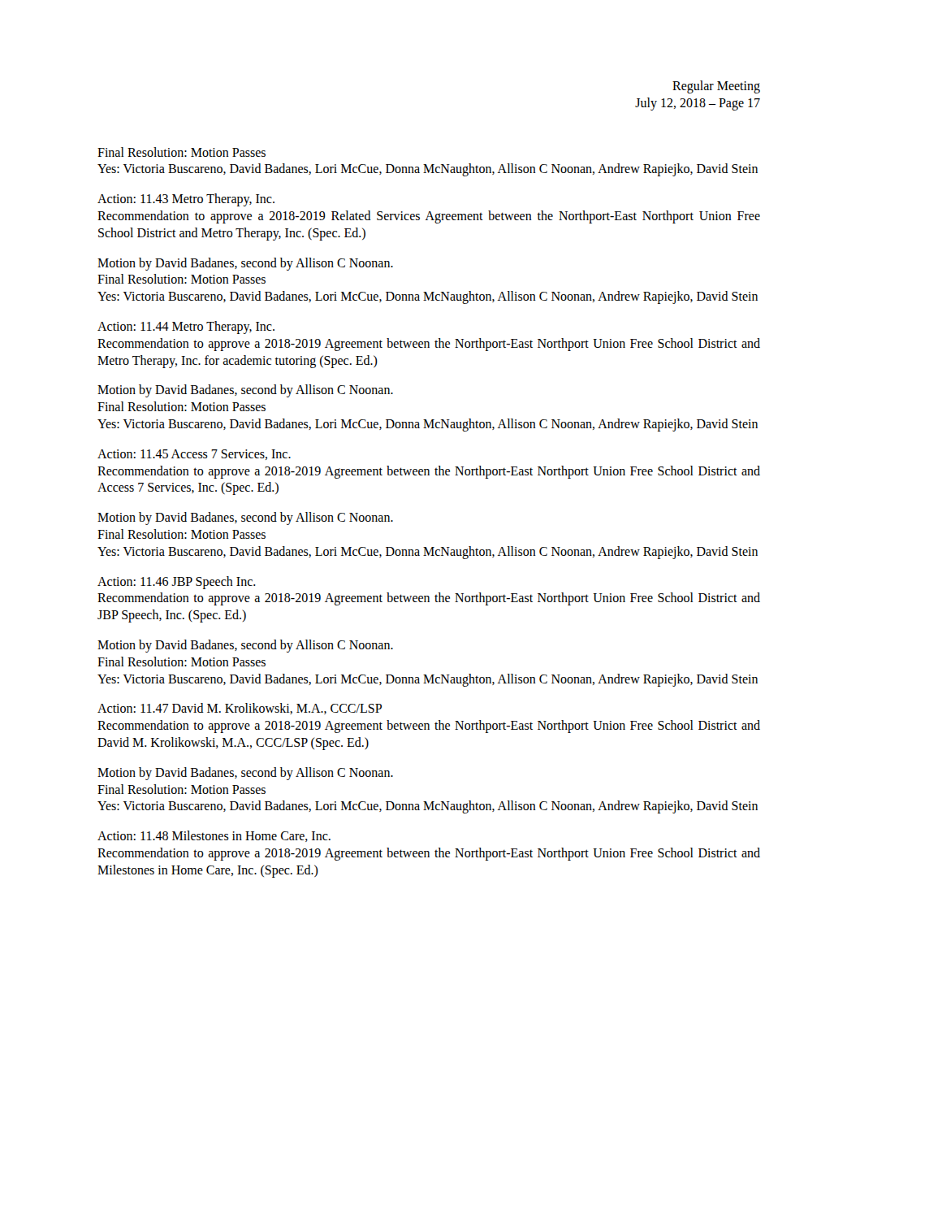Regular Meeting
July 12, 2018 – Page 17
Final Resolution: Motion Passes
Yes: Victoria Buscareno, David Badanes, Lori McCue, Donna McNaughton, Allison C Noonan, Andrew Rapiejko, David Stein
Action: 11.43 Metro Therapy, Inc.
Recommendation to approve a 2018-2019 Related Services Agreement between the Northport-East Northport Union Free School District and Metro Therapy, Inc. (Spec. Ed.)
Motion by David Badanes, second by Allison C Noonan.
Final Resolution: Motion Passes
Yes: Victoria Buscareno, David Badanes, Lori McCue, Donna McNaughton, Allison C Noonan, Andrew Rapiejko, David Stein
Action: 11.44 Metro Therapy, Inc.
Recommendation to approve a 2018-2019 Agreement between the Northport-East Northport Union Free School District and Metro Therapy, Inc. for academic tutoring (Spec. Ed.)
Motion by David Badanes, second by Allison C Noonan.
Final Resolution: Motion Passes
Yes: Victoria Buscareno, David Badanes, Lori McCue, Donna McNaughton, Allison C Noonan, Andrew Rapiejko, David Stein
Action: 11.45 Access 7 Services, Inc.
Recommendation to approve a 2018-2019 Agreement between the Northport-East Northport Union Free School District and Access 7 Services, Inc. (Spec. Ed.)
Motion by David Badanes, second by Allison C Noonan.
Final Resolution: Motion Passes
Yes: Victoria Buscareno, David Badanes, Lori McCue, Donna McNaughton, Allison C Noonan, Andrew Rapiejko, David Stein
Action: 11.46 JBP Speech Inc.
Recommendation to approve a 2018-2019 Agreement between the Northport-East Northport Union Free School District and JBP Speech, Inc. (Spec. Ed.)
Motion by David Badanes, second by Allison C Noonan.
Final Resolution: Motion Passes
Yes: Victoria Buscareno, David Badanes, Lori McCue, Donna McNaughton, Allison C Noonan, Andrew Rapiejko, David Stein
Action: 11.47 David M. Krolikowski, M.A., CCC/LSP
Recommendation to approve a 2018-2019 Agreement between the Northport-East Northport Union Free School District and David M. Krolikowski, M.A., CCC/LSP (Spec. Ed.)
Motion by David Badanes, second by Allison C Noonan.
Final Resolution: Motion Passes
Yes: Victoria Buscareno, David Badanes, Lori McCue, Donna McNaughton, Allison C Noonan, Andrew Rapiejko, David Stein
Action: 11.48 Milestones in Home Care, Inc.
Recommendation to approve a 2018-2019 Agreement between the Northport-East Northport Union Free School District and Milestones in Home Care, Inc. (Spec. Ed.)